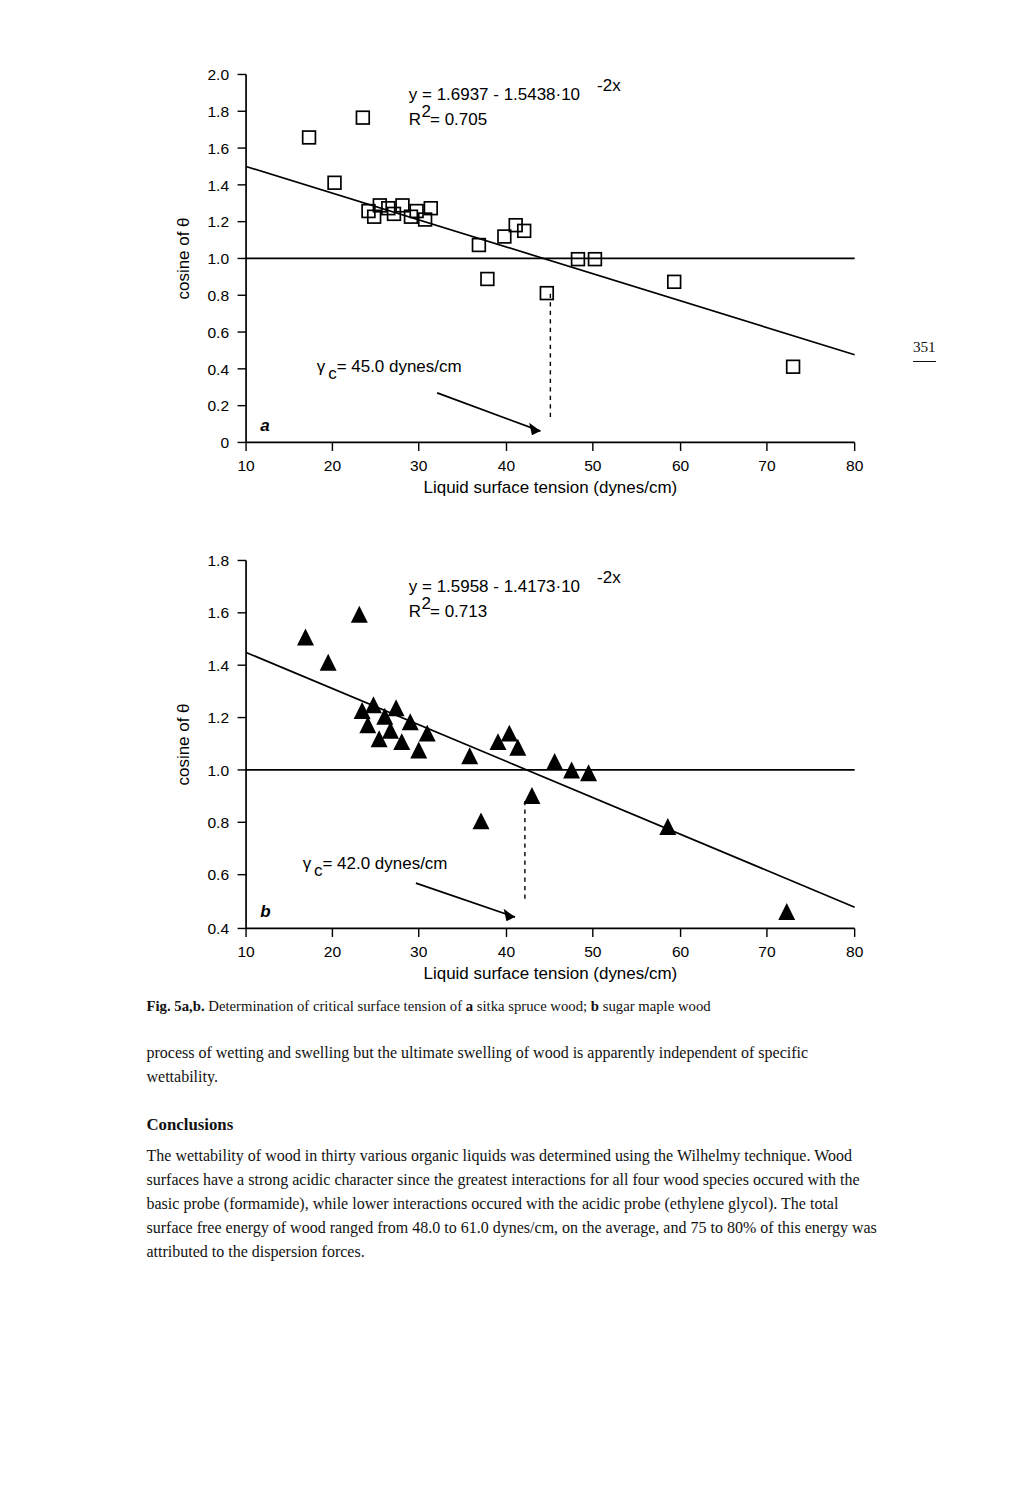351
Figure 5a Scatter plot of cosine of theta versus liquid surface tension for sitka spruce wood with a fitted regression line; critical surface tension indicated at 45.0 dynes per centimetre. 2.0 1.8 1.6 1.4 1.2 1.0 0.8 0.6 0.4 0.2 0 10 20 30 40 50 60 70 80 Liquid surface tension (dynes/cm) cosine of θ y = 1.6937 - 1.5438·10 -2x R 2 = 0.705 γ c = 45.0 dynes/cm a Figure 5b Scatter plot of cosine of theta versus liquid surface tension for sugar maple wood with a fitted regression line; critical surface tension indicated at 42.0 dynes per centimetre. 1.8 1.6 1.4 1.2 1.0 0.8 0.6 0.4 10 20 30 40 50 60 70 80 Liquid surface tension (dynes/cm) cosine of θ y = 1.5958 - 1.4173·10 -2x R 2 = 0.713 γ c = 42.0 dynes/cm b
Fig. 5a,b. Determination of critical surface tension of a sitka spruce wood; b sugar maple wood
process of wetting and swelling but the ultimate swelling of wood is apparently independent of specific wettability.
Conclusions
The wettability of wood in thirty various organic liquids was determined using the Wilhelmy technique. Wood surfaces have a strong acidic character since the greatest interactions for all four wood species occured with the basic probe (formamide), while lower interactions occured with the acidic probe (ethylene glycol). The total surface free energy of wood ranged from 48.0 to 61.0 dynes/cm, on the average, and 75 to 80% of this energy was attributed to the dispersion forces.